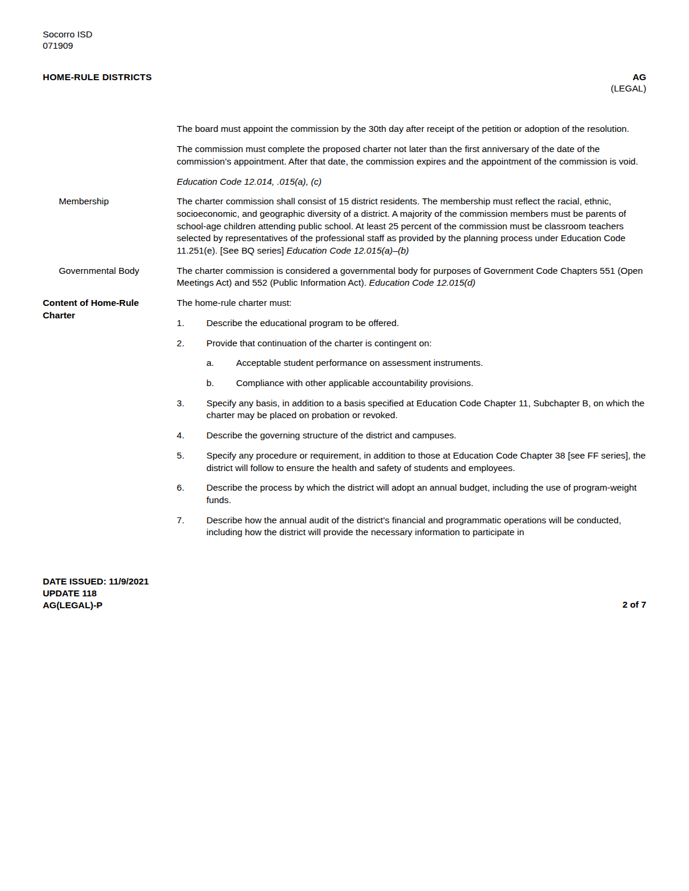Socorro ISD
071909
HOME-RULE DISTRICTS
AG
(LEGAL)
The board must appoint the commission by the 30th day after receipt of the petition or adoption of the resolution.
The commission must complete the proposed charter not later than the first anniversary of the date of the commission’s appointment. After that date, the commission expires and the appointment of the commission is void.
Education Code 12.014, .015(a), (c)
Membership
The charter commission shall consist of 15 district residents. The membership must reflect the racial, ethnic, socioeconomic, and geographic diversity of a district. A majority of the commission members must be parents of school-age children attending public school. At least 25 percent of the commission must be classroom teachers selected by representatives of the professional staff as provided by the planning process under Education Code 11.251(e). [See BQ series] Education Code 12.015(a)–(b)
Governmental Body
The charter commission is considered a governmental body for purposes of Government Code Chapters 551 (Open Meetings Act) and 552 (Public Information Act). Education Code 12.015(d)
Content of Home-Rule Charter
The home-rule charter must:
Describe the educational program to be offered.
Provide that continuation of the charter is contingent on:
Acceptable student performance on assessment instruments.
Compliance with other applicable accountability provisions.
Specify any basis, in addition to a basis specified at Education Code Chapter 11, Subchapter B, on which the charter may be placed on probation or revoked.
Describe the governing structure of the district and campuses.
Specify any procedure or requirement, in addition to those at Education Code Chapter 38 [see FF series], the district will follow to ensure the health and safety of students and employees.
Describe the process by which the district will adopt an annual budget, including the use of program-weight funds.
Describe how the annual audit of the district’s financial and programmatic operations will be conducted, including how the district will provide the necessary information to participate in
DATE ISSUED: 11/9/2021
UPDATE 118
AG(LEGAL)-P
2 of 7